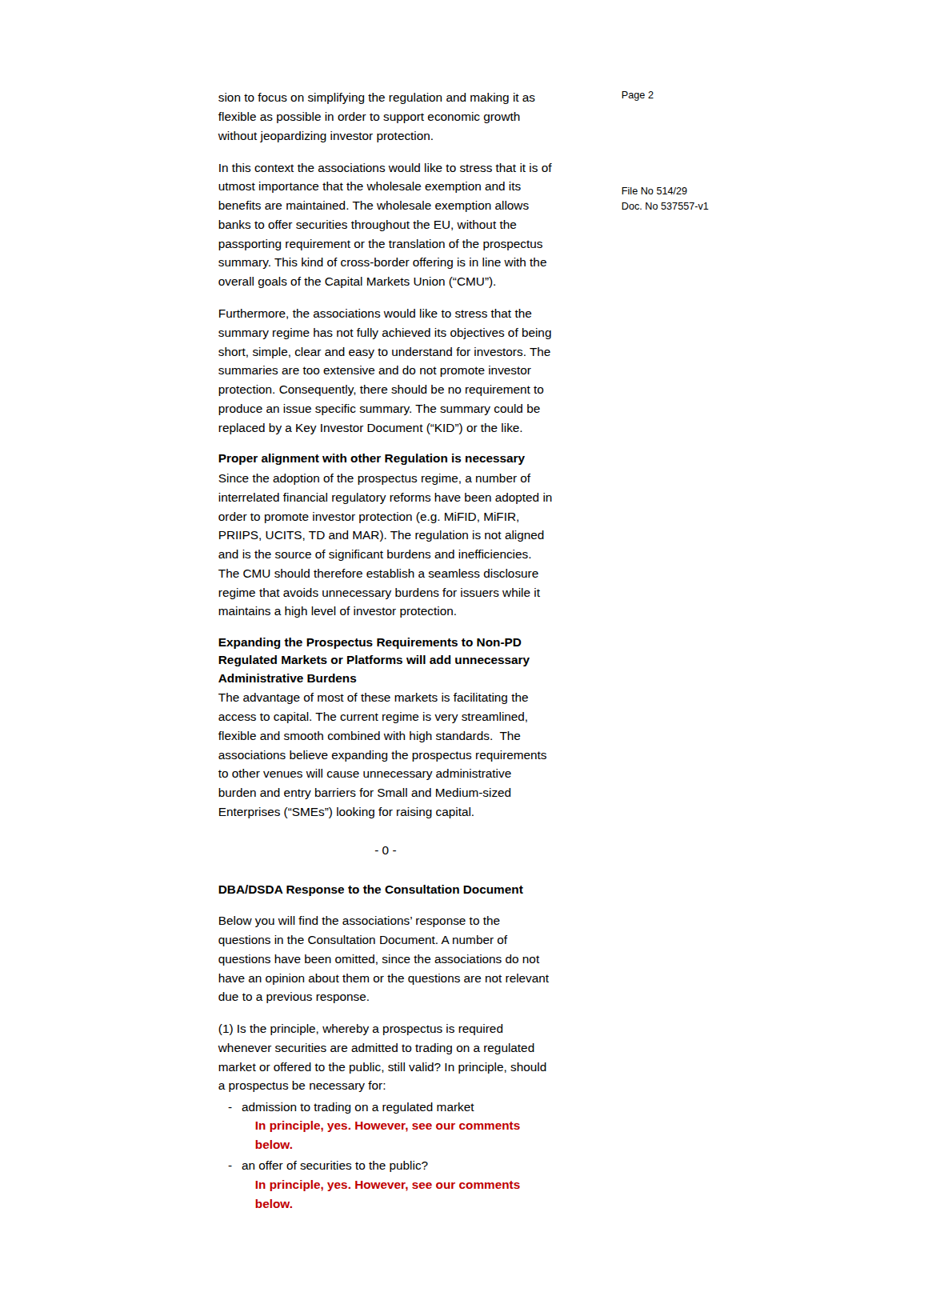Page 2
File No 514/29
Doc. No 537557-v1
sion to focus on simplifying the regulation and making it as flexible as possible in order to support economic growth without jeopardizing investor protection.
In this context the associations would like to stress that it is of utmost importance that the wholesale exemption and its benefits are maintained. The wholesale exemption allows banks to offer securities throughout the EU, without the passporting requirement or the translation of the prospectus summary. This kind of cross-border offering is in line with the overall goals of the Capital Markets Union (“CMU”).
Furthermore, the associations would like to stress that the summary regime has not fully achieved its objectives of being short, simple, clear and easy to understand for investors. The summaries are too extensive and do not promote investor protection. Consequently, there should be no requirement to produce an issue specific summary. The summary could be replaced by a Key Investor Document (“KID”) or the like.
Proper alignment with other Regulation is necessary
Since the adoption of the prospectus regime, a number of interrelated financial regulatory reforms have been adopted in order to promote investor protection (e.g. MiFID, MiFIR, PRIIPS, UCITS, TD and MAR). The regulation is not aligned and is the source of significant burdens and inefficiencies. The CMU should therefore establish a seamless disclosure regime that avoids unnecessary burdens for issuers while it maintains a high level of investor protection.
Expanding the Prospectus Requirements to Non-PD Regulated Markets or Platforms will add unnecessary Administrative Burdens
The advantage of most of these markets is facilitating the access to capital. The current regime is very streamlined, flexible and smooth combined with high standards. The associations believe expanding the prospectus requirements to other venues will cause unnecessary administrative burden and entry barriers for Small and Medium-sized Enterprises (“SMEs”) looking for raising capital.
- 0 -
DBA/DSDA Response to the Consultation Document
Below you will find the associations’ response to the questions in the Consultation Document. A number of questions have been omitted, since the associations do not have an opinion about them or the questions are not relevant due to a previous response.
(1) Is the principle, whereby a prospectus is required whenever securities are admitted to trading on a regulated market or offered to the public, still valid? In principle, should a prospectus be necessary for:
admission to trading on a regulated market In principle, yes. However, see our comments below.
an offer of securities to the public? In principle, yes. However, see our comments below.